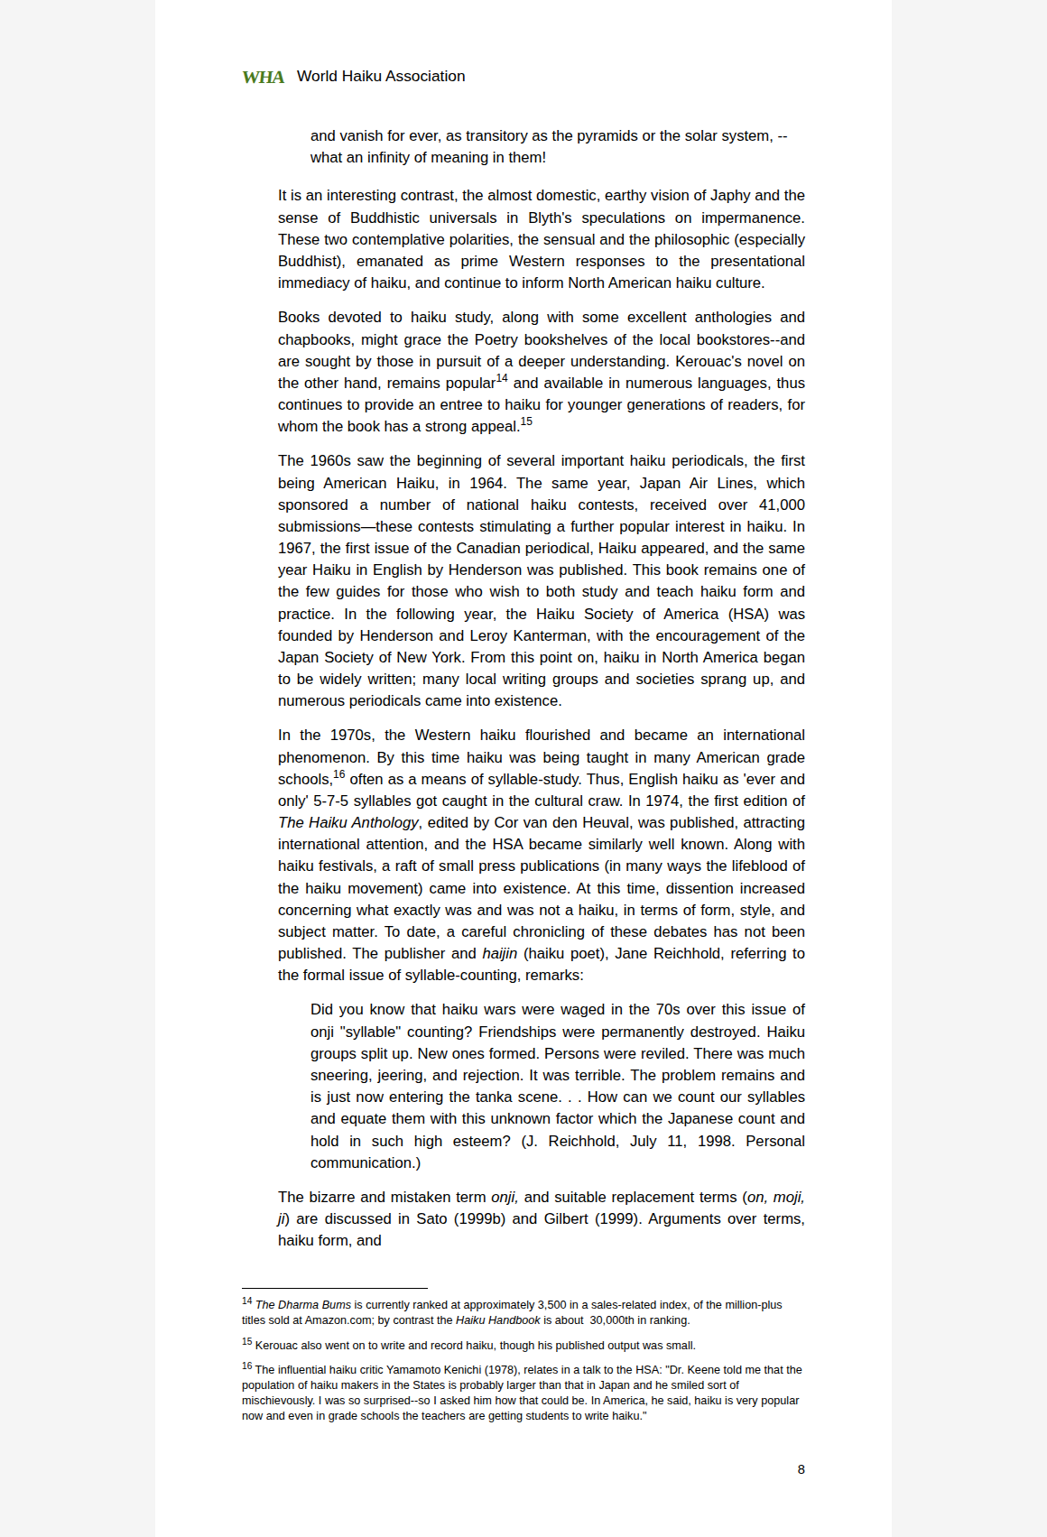WHA
World Haiku Association
and vanish for ever, as transitory as the pyramids or the solar system, --what an infinity of meaning in them!
It is an interesting contrast, the almost domestic, earthy vision of Japhy and the sense of Buddhistic universals in Blyth's speculations on impermanence. These two contemplative polarities, the sensual and the philosophic (especially Buddhist), emanated as prime Western responses to the presentational immediacy of haiku, and continue to inform North American haiku culture.
Books devoted to haiku study, along with some excellent anthologies and chapbooks, might grace the Poetry bookshelves of the local bookstores--and are sought by those in pursuit of a deeper understanding. Kerouac's novel on the other hand, remains popular14 and available in numerous languages, thus continues to provide an entree to haiku for younger generations of readers, for whom the book has a strong appeal.15
The 1960s saw the beginning of several important haiku periodicals, the first being American Haiku, in 1964. The same year, Japan Air Lines, which sponsored a number of national haiku contests, received over 41,000 submissions—these contests stimulating a further popular interest in haiku. In 1967, the first issue of the Canadian periodical, Haiku appeared, and the same year Haiku in English by Henderson was published. This book remains one of the few guides for those who wish to both study and teach haiku form and practice. In the following year, the Haiku Society of America (HSA) was founded by Henderson and Leroy Kanterman, with the encouragement of the Japan Society of New York. From this point on, haiku in North America began to be widely written; many local writing groups and societies sprang up, and numerous periodicals came into existence.
In the 1970s, the Western haiku flourished and became an international phenomenon. By this time haiku was being taught in many American grade schools,16 often as a means of syllable-study. Thus, English haiku as 'ever and only' 5-7-5 syllables got caught in the cultural craw. In 1974, the first edition of The Haiku Anthology, edited by Cor van den Heuval, was published, attracting international attention, and the HSA became similarly well known. Along with haiku festivals, a raft of small press publications (in many ways the lifeblood of the haiku movement) came into existence. At this time, dissention increased concerning what exactly was and was not a haiku, in terms of form, style, and subject matter. To date, a careful chronicling of these debates has not been published. The publisher and haijin (haiku poet), Jane Reichhold, referring to the formal issue of syllable-counting, remarks:
Did you know that haiku wars were waged in the 70s over this issue of onji "syllable" counting? Friendships were permanently destroyed. Haiku groups split up. New ones formed. Persons were reviled. There was much sneering, jeering, and rejection. It was terrible. The problem remains and is just now entering the tanka scene. . . How can we count our syllables and equate them with this unknown factor which the Japanese count and hold in such high esteem? (J. Reichhold, July 11, 1998. Personal communication.)
The bizarre and mistaken term onji, and suitable replacement terms (on, moji, ji) are discussed in Sato (1999b) and Gilbert (1999). Arguments over terms, haiku form, and
14 The Dharma Bums is currently ranked at approximately 3,500 in a sales-related index, of the million-plus titles sold at Amazon.com; by contrast the Haiku Handbook is about 30,000th in ranking.
15 Kerouac also went on to write and record haiku, though his published output was small.
16 The influential haiku critic Yamamoto Kenichi (1978), relates in a talk to the HSA: "Dr. Keene told me that the population of haiku makers in the States is probably larger than that in Japan and he smiled sort of mischievously. I was so surprised--so I asked him how that could be. In America, he said, haiku is very popular now and even in grade schools the teachers are getting students to write haiku."
8